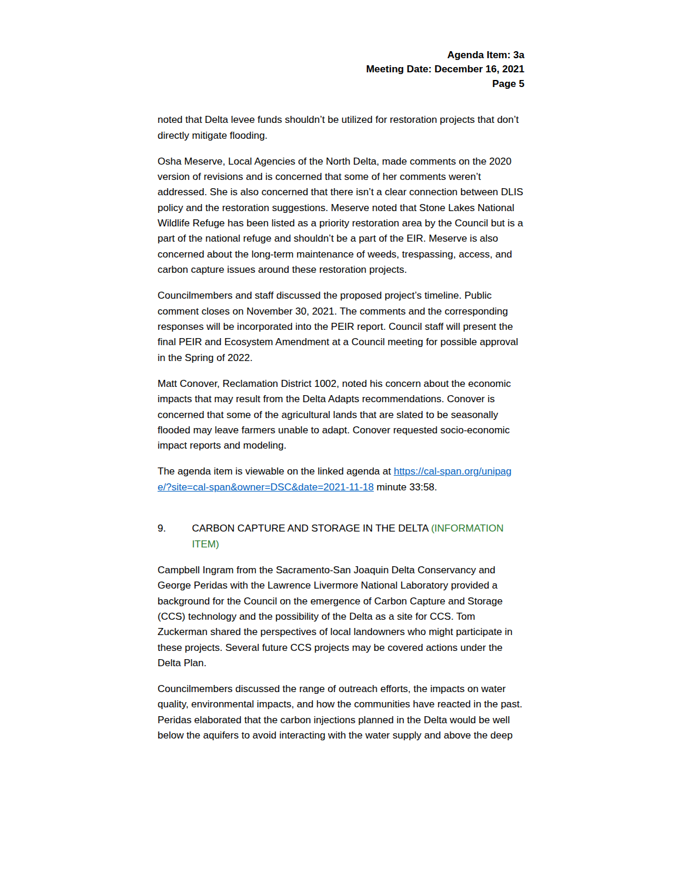Agenda Item: 3a
Meeting Date: December 16, 2021
Page 5
noted that Delta levee funds shouldn’t be utilized for restoration projects that don’t directly mitigate flooding.
Osha Meserve, Local Agencies of the North Delta, made comments on the 2020 version of revisions and is concerned that some of her comments weren’t addressed. She is also concerned that there isn’t a clear connection between DLIS policy and the restoration suggestions. Meserve noted that Stone Lakes National Wildlife Refuge has been listed as a priority restoration area by the Council but is a part of the national refuge and shouldn’t be a part of the EIR. Meserve is also concerned about the long-term maintenance of weeds, trespassing, access, and carbon capture issues around these restoration projects.
Councilmembers and staff discussed the proposed project’s timeline. Public comment closes on November 30, 2021. The comments and the corresponding responses will be incorporated into the PEIR report. Council staff will present the final PEIR and Ecosystem Amendment at a Council meeting for possible approval in the Spring of 2022.
Matt Conover, Reclamation District 1002, noted his concern about the economic impacts that may result from the Delta Adapts recommendations. Conover is concerned that some of the agricultural lands that are slated to be seasonally flooded may leave farmers unable to adapt. Conover requested socio-economic impact reports and modeling.
The agenda item is viewable on the linked agenda at https://cal-span.org/unipage/?site=cal-span&owner=DSC&date=2021-11-18 minute 33:58.
9. CARBON CAPTURE AND STORAGE IN THE DELTA (INFORMATION ITEM)
Campbell Ingram from the Sacramento-San Joaquin Delta Conservancy and George Peridas with the Lawrence Livermore National Laboratory provided a background for the Council on the emergence of Carbon Capture and Storage (CCS) technology and the possibility of the Delta as a site for CCS. Tom Zuckerman shared the perspectives of local landowners who might participate in these projects. Several future CCS projects may be covered actions under the Delta Plan.
Councilmembers discussed the range of outreach efforts, the impacts on water quality, environmental impacts, and how the communities have reacted in the past. Peridas elaborated that the carbon injections planned in the Delta would be well below the aquifers to avoid interacting with the water supply and above the deep